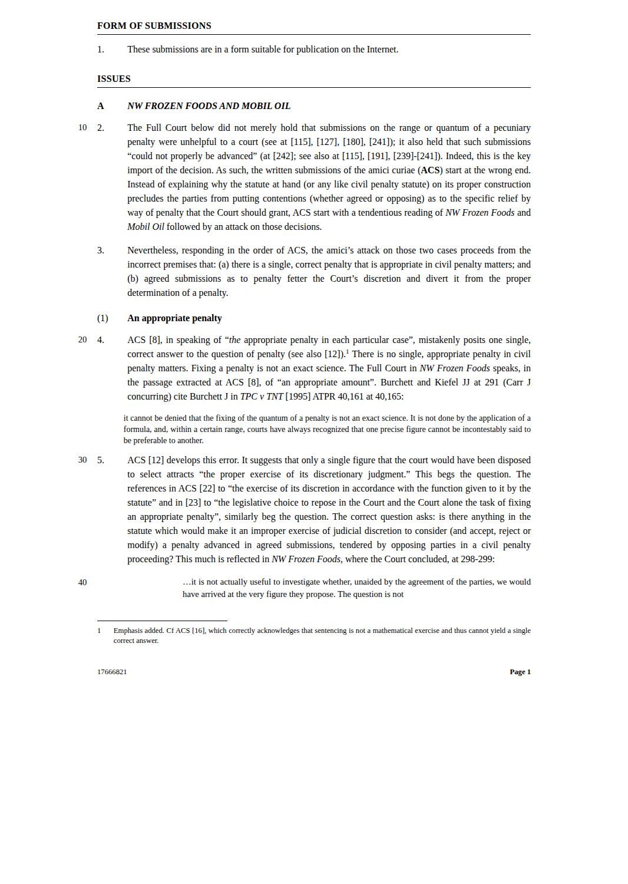Form of Submissions
1.
These submissions are in a form suitable for publication on the Internet.
Issues
A
NW Frozen Foods and Mobil Oil
2.
10 The Full Court below did not merely hold that submissions on the range or quantum of a pecuniary penalty were unhelpful to a court (see at [115], [127], [180], [241]); it also held that such submissions “could not properly be advanced” (at [242]; see also at [115], [191], [239]-[241]). Indeed, this is the key import of the decision. As such, the written submissions of the amici curiae (ACS) start at the wrong end. Instead of explaining why the statute at hand (or any like civil penalty statute) on its proper construction precludes the parties from putting contentions (whether agreed or opposing) as to the specific relief by way of penalty that the Court should grant, ACS start with a tendentious reading of NW Frozen Foods and Mobil Oil followed by an attack on those decisions.
3.
Nevertheless, responding in the order of ACS, the amici’s attack on those two cases proceeds from the incorrect premises that: (a) there is a single, correct penalty that is appropriate in civil penalty matters; and (b) agreed submissions as to penalty fetter the Court’s discretion and divert it from the proper determination of a penalty.
(1)
An appropriate penalty
4.
20 ACS [8], in speaking of “the appropriate penalty in each particular case”, mistakenly posits one single, correct answer to the question of penalty (see also [12]).1 There is no single, appropriate penalty in civil penalty matters. Fixing a penalty is not an exact science. The Full Court in NW Frozen Foods speaks, in the passage extracted at ACS [8], of “an appropriate amount”. Burchett and Kiefel JJ at 291 (Carr J concurring) cite Burchett J in TPC v TNT [1995] ATPR 40,161 at 40,165:
it cannot be denied that the fixing of the quantum of a penalty is not an exact science. It is not done by the application of a formula, and, within a certain range, courts have always recognized that one precise figure cannot be incontestably said to be preferable to another.
5.
30 ACS [12] develops this error. It suggests that only a single figure that the court would have been disposed to select attracts “the proper exercise of its discretionary judgment.” This begs the question. The references in ACS [22] to “the exercise of its discretion in accordance with the function given to it by the statute” and in [23] to “the legislative choice to repose in the Court and the Court alone the task of fixing an appropriate penalty”, similarly beg the question. The correct question asks: is there anything in the statute which would make it an improper exercise of judicial discretion to consider (and accept, reject or modify) a penalty advanced in agreed submissions, tendered by opposing parties in a civil penalty proceeding? This much is reflected in NW Frozen Foods, where the Court concluded, at 298-299:
40
…it is not actually useful to investigate whether, unaided by the agreement of the parties, we would have arrived at the very figure they propose. The question is not
1
Emphasis added. Cf ACS [16], which correctly acknowledges that sentencing is not a mathematical exercise and thus cannot yield a single correct answer.
17666821
Page 1